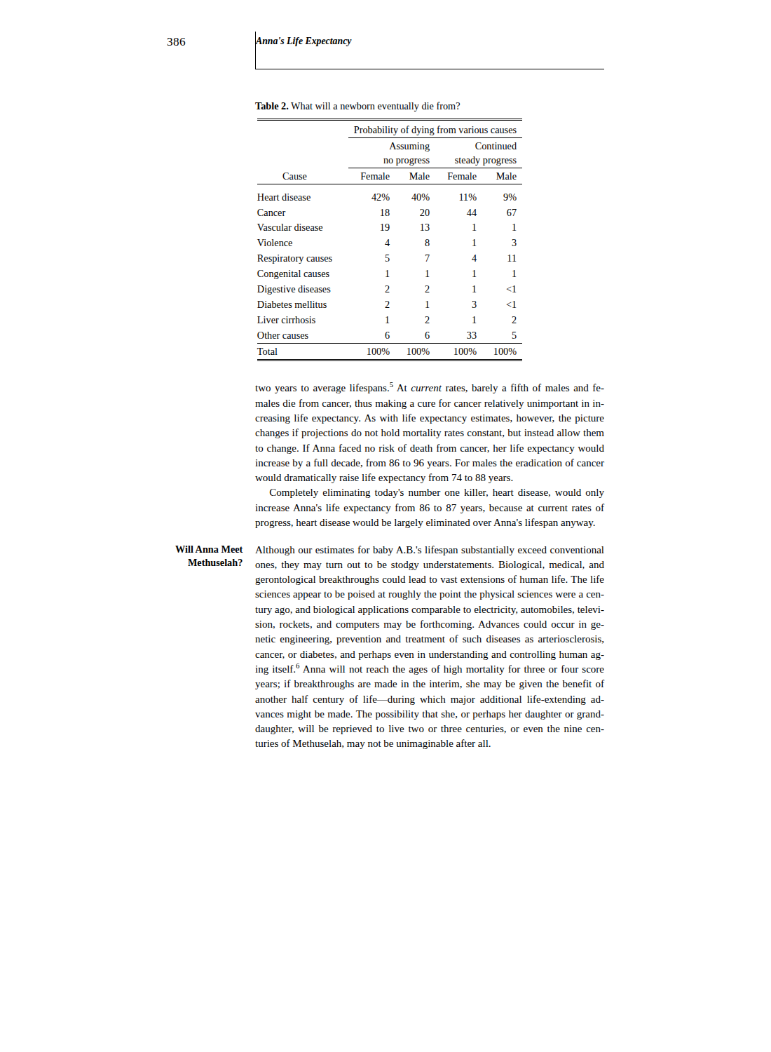386
Anna's Life Expectancy
Table 2. What will a newborn eventually die from?
| | Probability of dying from various causes |
| | Assuming no progress | Continued steady progress |
| Cause | Female | Male | Female | Male |
| Heart disease | 42% | 40% | 11% | 9% |
| Cancer | 18 | 20 | 44 | 67 |
| Vascular disease | 19 | 13 | 1 | 1 |
| Violence | 4 | 8 | 1 | 3 |
| Respiratory causes | 5 | 7 | 4 | 11 |
| Congenital causes | 1 | 1 | 1 | 1 |
| Digestive diseases | 2 | 2 | 1 | <1 |
| Diabetes mellitus | 2 | 1 | 3 | <1 |
| Liver cirrhosis | 1 | 2 | 1 | 2 |
| Other causes | 6 | 6 | 33 | 5 |
| Total | 100% | 100% | 100% | 100% |
two years to average lifespans.5 At current rates, barely a fifth of males and females die from cancer, thus making a cure for cancer relatively unimportant in increasing life expectancy. As with life expectancy estimates, however, the picture changes if projections do not hold mortality rates constant, but instead allow them to change. If Anna faced no risk of death from cancer, her life expectancy would increase by a full decade, from 86 to 96 years. For males the eradication of cancer would dramatically raise life expectancy from 74 to 88 years.
Completely eliminating today's number one killer, heart disease, would only increase Anna's life expectancy from 86 to 87 years, because at current rates of progress, heart disease would be largely eliminated over Anna's lifespan anyway.
Will Anna Meet
Methuselah?
Although our estimates for baby A.B.'s lifespan substantially exceed conventional ones, they may turn out to be stodgy understatements. Biological, medical, and gerontological breakthroughs could lead to vast extensions of human life. The life sciences appear to be poised at roughly the point the physical sciences were a century ago, and biological applications comparable to electricity, automobiles, television, rockets, and computers may be forthcoming. Advances could occur in genetic engineering, prevention and treatment of such diseases as arteriosclerosis, cancer, or diabetes, and perhaps even in understanding and controlling human aging itself.6 Anna will not reach the ages of high mortality for three or four score years; if breakthroughs are made in the interim, she may be given the benefit of another half century of life—during which major additional life-extending advances might be made. The possibility that she, or perhaps her daughter or granddaughter, will be reprieved to live two or three centuries, or even the nine centuries of Methuselah, may not be unimaginable after all.